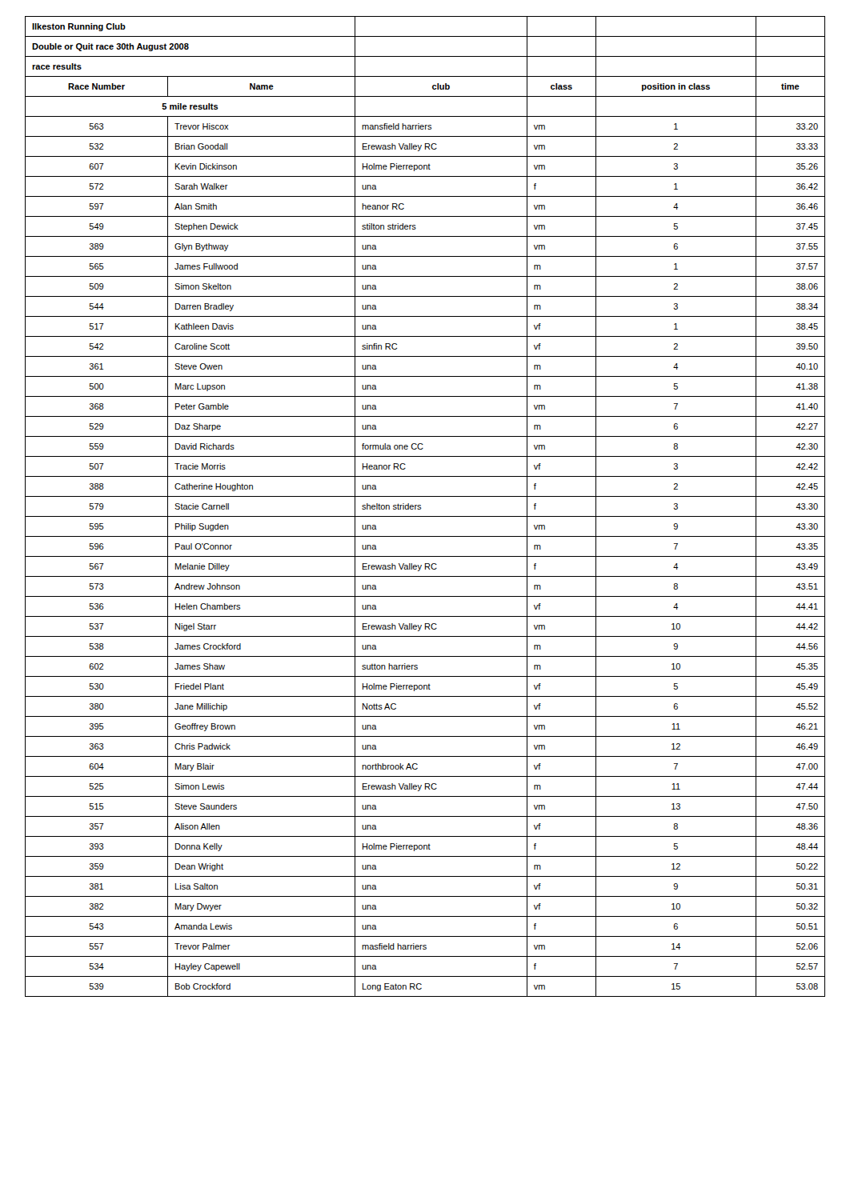| Ilkeston Running Club | | | | |
| Double or Quit race 30th August 2008 | | | | |
| race results | | | | |
| Race Number | Name | club | class | position in class | time |
| 5 mile results | | | | |
| 563 | Trevor Hiscox | mansfield harriers | vm | 1 | 33.20 |
| 532 | Brian Goodall | Erewash Valley RC | vm | 2 | 33.33 |
| 607 | Kevin Dickinson | Holme Pierrepont | vm | 3 | 35.26 |
| 572 | Sarah Walker | una | f | 1 | 36.42 |
| 597 | Alan Smith | heanor RC | vm | 4 | 36.46 |
| 549 | Stephen Dewick | stilton striders | vm | 5 | 37.45 |
| 389 | Glyn Bythway | una | vm | 6 | 37.55 |
| 565 | James Fullwood | una | m | 1 | 37.57 |
| 509 | Simon Skelton | una | m | 2 | 38.06 |
| 544 | Darren Bradley | una | m | 3 | 38.34 |
| 517 | Kathleen Davis | una | vf | 1 | 38.45 |
| 542 | Caroline Scott | sinfin RC | vf | 2 | 39.50 |
| 361 | Steve Owen | una | m | 4 | 40.10 |
| 500 | Marc Lupson | una | m | 5 | 41.38 |
| 368 | Peter Gamble | una | vm | 7 | 41.40 |
| 529 | Daz Sharpe | una | m | 6 | 42.27 |
| 559 | David Richards | formula one CC | vm | 8 | 42.30 |
| 507 | Tracie Morris | Heanor RC | vf | 3 | 42.42 |
| 388 | Catherine Houghton | una | f | 2 | 42.45 |
| 579 | Stacie Carnell | shelton striders | f | 3 | 43.30 |
| 595 | Philip Sugden | una | vm | 9 | 43.30 |
| 596 | Paul O'Connor | una | m | 7 | 43.35 |
| 567 | Melanie Dilley | Erewash Valley RC | f | 4 | 43.49 |
| 573 | Andrew Johnson | una | m | 8 | 43.51 |
| 536 | Helen Chambers | una | vf | 4 | 44.41 |
| 537 | Nigel Starr | Erewash Valley RC | vm | 10 | 44.42 |
| 538 | James Crockford | una | m | 9 | 44.56 |
| 602 | James Shaw | sutton harriers | m | 10 | 45.35 |
| 530 | Friedel Plant | Holme Pierrepont | vf | 5 | 45.49 |
| 380 | Jane Millichip | Notts AC | vf | 6 | 45.52 |
| 395 | Geoffrey Brown | una | vm | 11 | 46.21 |
| 363 | Chris Padwick | una | vm | 12 | 46.49 |
| 604 | Mary Blair | northbrook AC | vf | 7 | 47.00 |
| 525 | Simon Lewis | Erewash Valley RC | m | 11 | 47.44 |
| 515 | Steve Saunders | una | vm | 13 | 47.50 |
| 357 | Alison Allen | una | vf | 8 | 48.36 |
| 393 | Donna Kelly | Holme Pierrepont | f | 5 | 48.44 |
| 359 | Dean Wright | una | m | 12 | 50.22 |
| 381 | Lisa Salton | una | vf | 9 | 50.31 |
| 382 | Mary Dwyer | una | vf | 10 | 50.32 |
| 543 | Amanda Lewis | una | f | 6 | 50.51 |
| 557 | Trevor Palmer | masfield harriers | vm | 14 | 52.06 |
| 534 | Hayley Capewell | una | f | 7 | 52.57 |
| 539 | Bob Crockford | Long Eaton RC | vm | 15 | 53.08 |